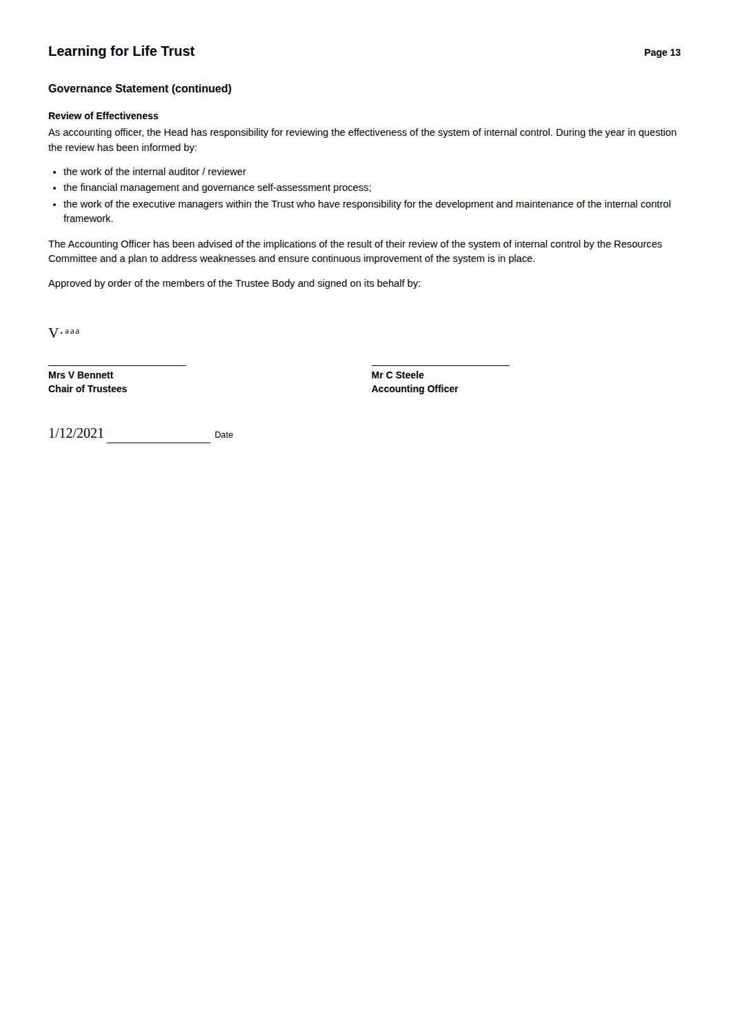Learning for Life Trust
Page 13
Governance Statement (continued)
Review of Effectiveness
As accounting officer, the Head has responsibility for reviewing the effectiveness of the system of internal control. During the year in question the review has been informed by:
the work of the internal auditor / reviewer
the financial management and governance self-assessment process;
the work of the executive managers within the Trust who have responsibility for the development and maintenance of the internal control framework.
The Accounting Officer has been advised of the implications of the result of their review of the system of internal control by the Resources Committee and a plan to address weaknesses and ensure continuous improvement of the system is in place.
Approved by order of the members of the Trustee Body and signed on its behalf by:
V· ᵃ ᵃ ᵃ
Mrs V Bennett
Chair of Trustees
 
Mr C Steele
Accounting Officer
1/12/2021 Date